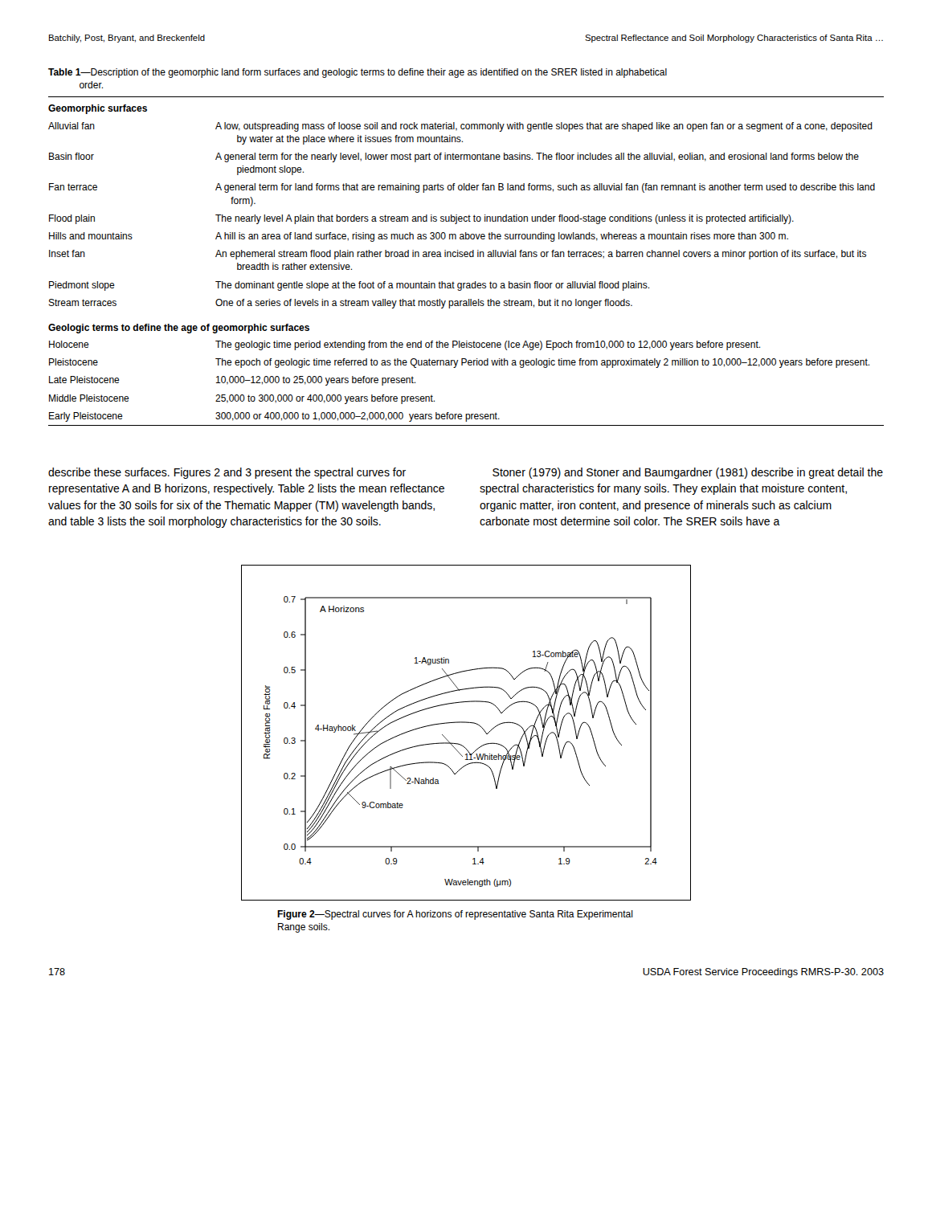Batchily, Post, Bryant, and Breckenfeld
Spectral Reflectance and Soil Morphology Characteristics of Santa Rita …
Table 1—Description of the geomorphic land form surfaces and geologic terms to define their age as identified on the SRER listed in alphabetical order.
| Geomorphic surfaces |
| Alluvial fan | A low, outspreading mass of loose soil and rock material, commonly with gentle slopes that are shaped like an open fan or a segment of a cone, deposited by water at the place where it issues from mountains. |
| Basin floor | A general term for the nearly level, lower most part of intermontane basins. The floor includes all the alluvial, eolian, and erosional land forms below the piedmont slope. |
| Fan terrace | A general term for land forms that are remaining parts of older fan B land forms, such as alluvial fan (fan remnant is another term used to describe this land form). |
| Flood plain | The nearly level A plain that borders a stream and is subject to inundation under flood-stage conditions (unless it is protected artificially). |
| Hills and mountains | A hill is an area of land surface, rising as much as 300 m above the surrounding lowlands, whereas a mountain rises more than 300 m. |
| Inset fan | An ephemeral stream flood plain rather broad in area incised in alluvial fans or fan terraces; a barren channel covers a minor portion of its surface, but its breadth is rather extensive. |
| Piedmont slope | The dominant gentle slope at the foot of a mountain that grades to a basin floor or alluvial flood plains. |
| Stream terraces | One of a series of levels in a stream valley that mostly parallels the stream, but it no longer floods. |
| Geologic terms to define the age of geomorphic surfaces |
| Holocene | The geologic time period extending from the end of the Pleistocene (Ice Age) Epoch from10,000 to 12,000 years before present. |
| Pleistocene | The epoch of geologic time referred to as the Quaternary Period with a geologic time from approximately 2 million to 10,000–12,000 years before present. |
| Late Pleistocene | 10,000–12,000 to 25,000 years before present. |
| Middle Pleistocene | 25,000 to 300,000 or 400,000 years before present. |
| Early Pleistocene | 300,000 or 400,000 to 1,000,000–2,000,000 years before present. |
describe these surfaces. Figures 2 and 3 present the spectral curves for representative A and B horizons, respectively. Table 2 lists the mean reflectance values for the 30 soils for six of the Thematic Mapper (TM) wavelength bands, and table 3 lists the soil morphology characteristics for the 30 soils.
Stoner (1979) and Stoner and Baumgardner (1981) describe in great detail the spectral characteristics for many soils. They explain that moisture content, organic matter, iron content, and presence of minerals such as calcium carbonate most determine soil color. The SRER soils have a
0.0 0.1 0.2 0.3 0.4 0.5 0.6 0.7 0.4 0.9 1.4 1.9 2.4 Wavelength (μm) Reflectance Factor A Horizons 1-Agustin 13-Combate 4-Hayhook 11-Whitehouse 2-Nahda 9-Combate
Figure 2—Spectral curves for A horizons of representative Santa Rita Experimental Range soils.
178
USDA Forest Service Proceedings RMRS-P-30. 2003